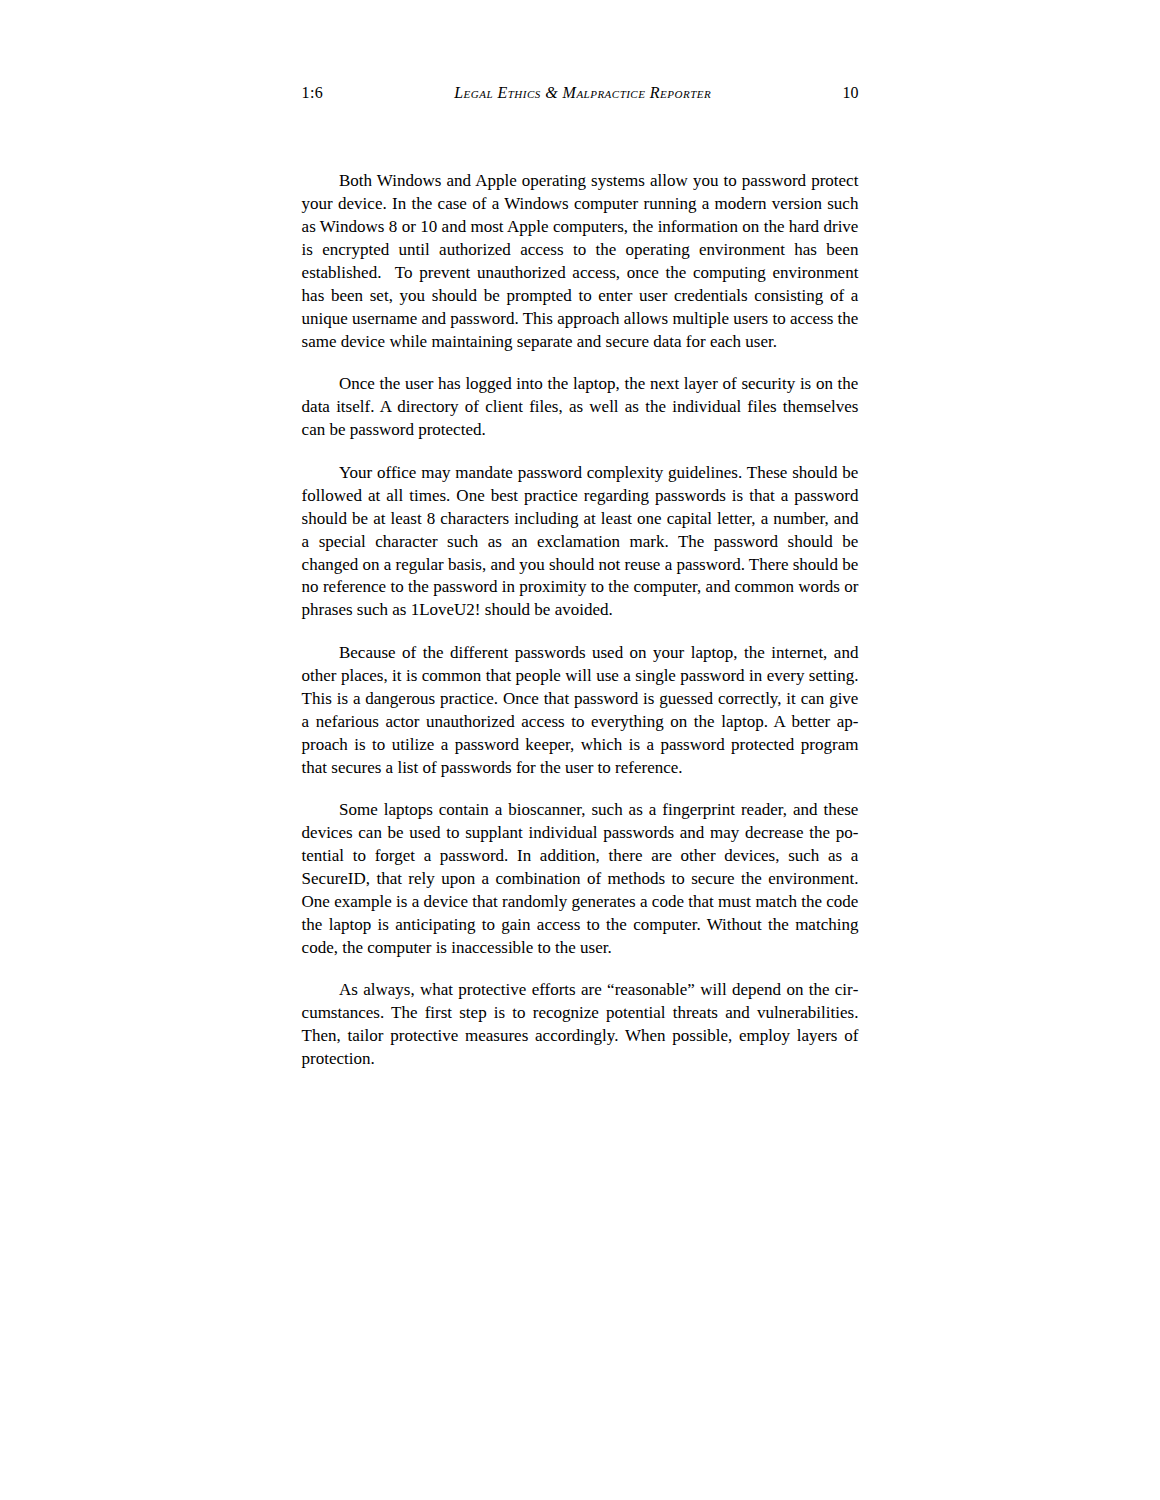1:6 Legal Ethics & Malpractice Reporter 10
Both Windows and Apple operating systems allow you to password protect your device. In the case of a Windows computer running a modern version such as Windows 8 or 10 and most Apple computers, the information on the hard drive is encrypted until authorized access to the operating environment has been established. To prevent unauthorized access, once the computing environment has been set, you should be prompted to enter user credentials consisting of a unique username and password. This approach allows multiple users to access the same device while maintaining separate and secure data for each user.
Once the user has logged into the laptop, the next layer of security is on the data itself. A directory of client files, as well as the individual files themselves can be password protected.
Your office may mandate password complexity guidelines. These should be followed at all times. One best practice regarding passwords is that a password should be at least 8 characters including at least one capital letter, a number, and a special character such as an exclamation mark. The password should be changed on a regular basis, and you should not reuse a password. There should be no reference to the password in proximity to the computer, and common words or phrases such as 1LoveU2! should be avoided.
Because of the different passwords used on your laptop, the internet, and other places, it is common that people will use a single password in every setting. This is a dangerous practice. Once that password is guessed correctly, it can give a nefarious actor unauthorized access to everything on the laptop. A better approach is to utilize a password keeper, which is a password protected program that secures a list of passwords for the user to reference.
Some laptops contain a bioscanner, such as a fingerprint reader, and these devices can be used to supplant individual passwords and may decrease the potential to forget a password. In addition, there are other devices, such as a SecureID, that rely upon a combination of methods to secure the environment. One example is a device that randomly generates a code that must match the code the laptop is anticipating to gain access to the computer. Without the matching code, the computer is inaccessible to the user.
As always, what protective efforts are “reasonable” will depend on the circumstances. The first step is to recognize potential threats and vulnerabilities. Then, tailor protective measures accordingly. When possible, employ layers of protection.